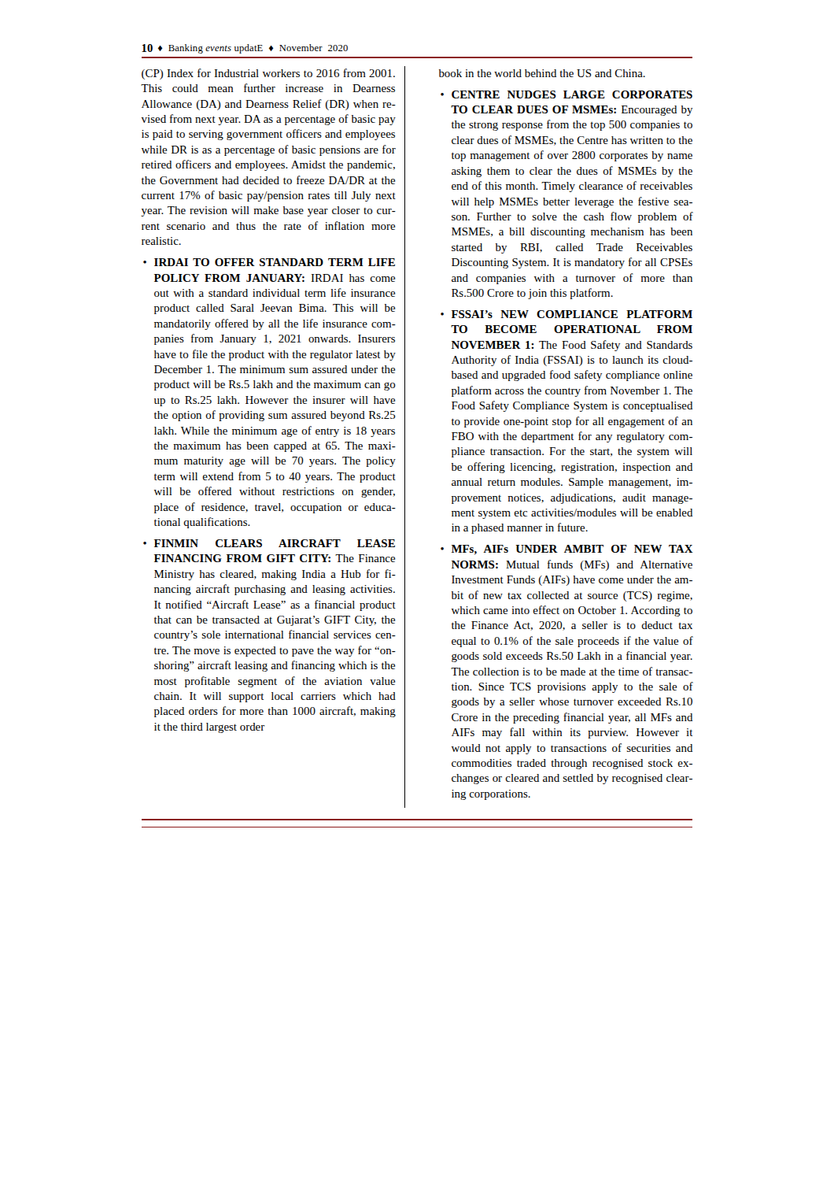10 ♦ Banking events updatE ♦ November 2020
(CP) Index for Industrial workers to 2016 from 2001. This could mean further increase in Dearness Allowance (DA) and Dearness Relief (DR) when revised from next year. DA as a percentage of basic pay is paid to serving government officers and employees while DR is as a percentage of basic pensions are for retired officers and employees. Amidst the pandemic, the Government had decided to freeze DA/DR at the current 17% of basic pay/pension rates till July next year. The revision will make base year closer to current scenario and thus the rate of inflation more realistic.
IRDAI TO OFFER STANDARD TERM LIFE POLICY FROM JANUARY: IRDAI has come out with a standard individual term life insurance product called Saral Jeevan Bima. This will be mandatorily offered by all the life insurance companies from January 1, 2021 onwards. Insurers have to file the product with the regulator latest by December 1. The minimum sum assured under the product will be Rs.5 lakh and the maximum can go up to Rs.25 lakh. However the insurer will have the option of providing sum assured beyond Rs.25 lakh. While the minimum age of entry is 18 years the maximum has been capped at 65. The maximum maturity age will be 70 years. The policy term will extend from 5 to 40 years. The product will be offered without restrictions on gender, place of residence, travel, occupation or educational qualifications.
FINMIN CLEARS AIRCRAFT LEASE FINANCING FROM GIFT CITY: The Finance Ministry has cleared, making India a Hub for financing aircraft purchasing and leasing activities. It notified “Aircraft Lease” as a financial product that can be transacted at Gujarat’s GIFT City, the country’s sole international financial services centre. The move is expected to pave the way for “onshoring” aircraft leasing and financing which is the most profitable segment of the aviation value chain. It will support local carriers which had placed orders for more than 1000 aircraft, making it the third largest order
book in the world behind the US and China.
CENTRE NUDGES LARGE CORPORATES TO CLEAR DUES OF MSMEs: Encouraged by the strong response from the top 500 companies to clear dues of MSMEs, the Centre has written to the top management of over 2800 corporates by name asking them to clear the dues of MSMEs by the end of this month. Timely clearance of receivables will help MSMEs better leverage the festive season. Further to solve the cash flow problem of MSMEs, a bill discounting mechanism has been started by RBI, called Trade Receivables Discounting System. It is mandatory for all CPSEs and companies with a turnover of more than Rs.500 Crore to join this platform.
FSSAI’s NEW COMPLIANCE PLATFORM TO BECOME OPERATIONAL FROM NOVEMBER 1: The Food Safety and Standards Authority of India (FSSAI) is to launch its cloud-based and upgraded food safety compliance online platform across the country from November 1. The Food Safety Compliance System is conceptualised to provide one-point stop for all engagement of an FBO with the department for any regulatory compliance transaction. For the start, the system will be offering licencing, registration, inspection and annual return modules. Sample management, improvement notices, adjudications, audit management system etc activities/modules will be enabled in a phased manner in future.
MFs, AIFs UNDER AMBIT OF NEW TAX NORMS: Mutual funds (MFs) and Alternative Investment Funds (AIFs) have come under the ambit of new tax collected at source (TCS) regime, which came into effect on October 1. According to the Finance Act, 2020, a seller is to deduct tax equal to 0.1% of the sale proceeds if the value of goods sold exceeds Rs.50 Lakh in a financial year. The collection is to be made at the time of transaction. Since TCS provisions apply to the sale of goods by a seller whose turnover exceeded Rs.10 Crore in the preceding financial year, all MFs and AIFs may fall within its purview. However it would not apply to transactions of securities and commodities traded through recognised stock exchanges or cleared and settled by recognised clearing corporations.